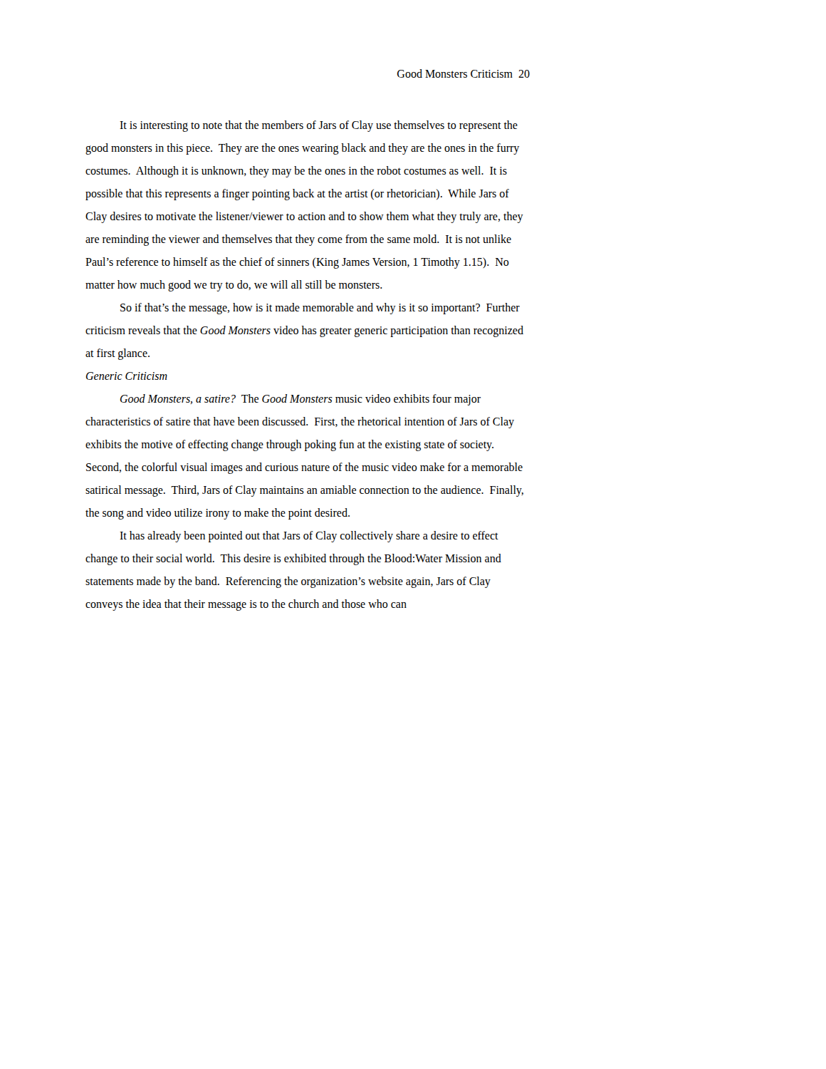Good Monsters Criticism 20
It is interesting to note that the members of Jars of Clay use themselves to represent the good monsters in this piece. They are the ones wearing black and they are the ones in the furry costumes. Although it is unknown, they may be the ones in the robot costumes as well. It is possible that this represents a finger pointing back at the artist (or rhetorician). While Jars of Clay desires to motivate the listener/viewer to action and to show them what they truly are, they are reminding the viewer and themselves that they come from the same mold. It is not unlike Paul’s reference to himself as the chief of sinners (King James Version, 1 Timothy 1.15). No matter how much good we try to do, we will all still be monsters.
So if that’s the message, how is it made memorable and why is it so important? Further criticism reveals that the Good Monsters video has greater generic participation than recognized at first glance.
Generic Criticism
Good Monsters, a satire? The Good Monsters music video exhibits four major characteristics of satire that have been discussed. First, the rhetorical intention of Jars of Clay exhibits the motive of effecting change through poking fun at the existing state of society. Second, the colorful visual images and curious nature of the music video make for a memorable satirical message. Third, Jars of Clay maintains an amiable connection to the audience. Finally, the song and video utilize irony to make the point desired.
It has already been pointed out that Jars of Clay collectively share a desire to effect change to their social world. This desire is exhibited through the Blood:Water Mission and statements made by the band. Referencing the organization’s website again, Jars of Clay conveys the idea that their message is to the church and those who can